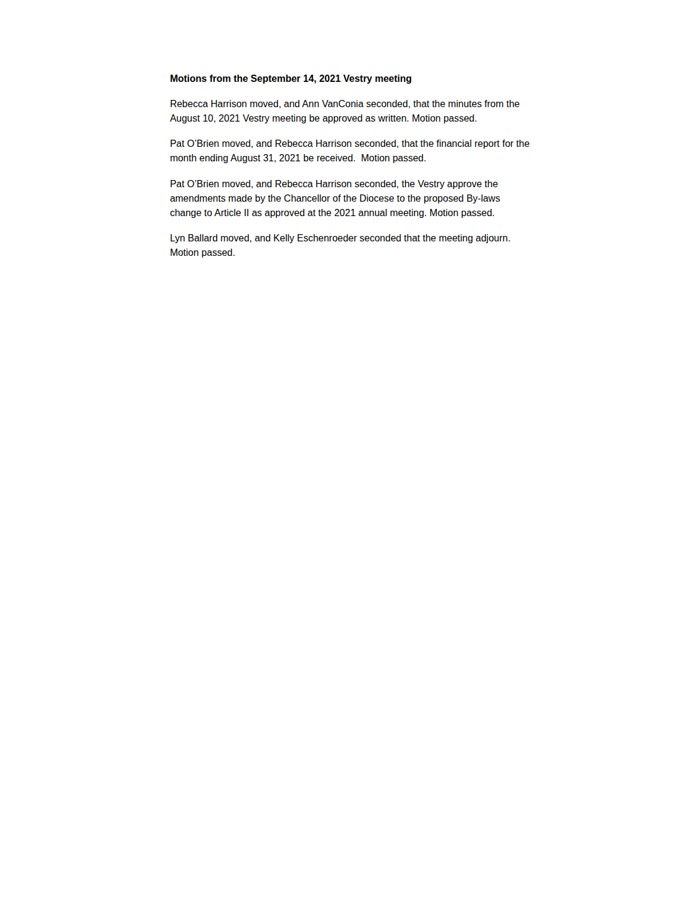Motions from the September 14, 2021 Vestry meeting
Rebecca Harrison moved, and Ann VanConia seconded, that the minutes from the August 10, 2021 Vestry meeting be approved as written. Motion passed.
Pat O’Brien moved, and Rebecca Harrison seconded, that the financial report for the month ending August 31, 2021 be received. Motion passed.
Pat O’Brien moved, and Rebecca Harrison seconded, the Vestry approve the amendments made by the Chancellor of the Diocese to the proposed By-laws change to Article II as approved at the 2021 annual meeting. Motion passed.
Lyn Ballard moved, and Kelly Eschenroeder seconded that the meeting adjourn. Motion passed.